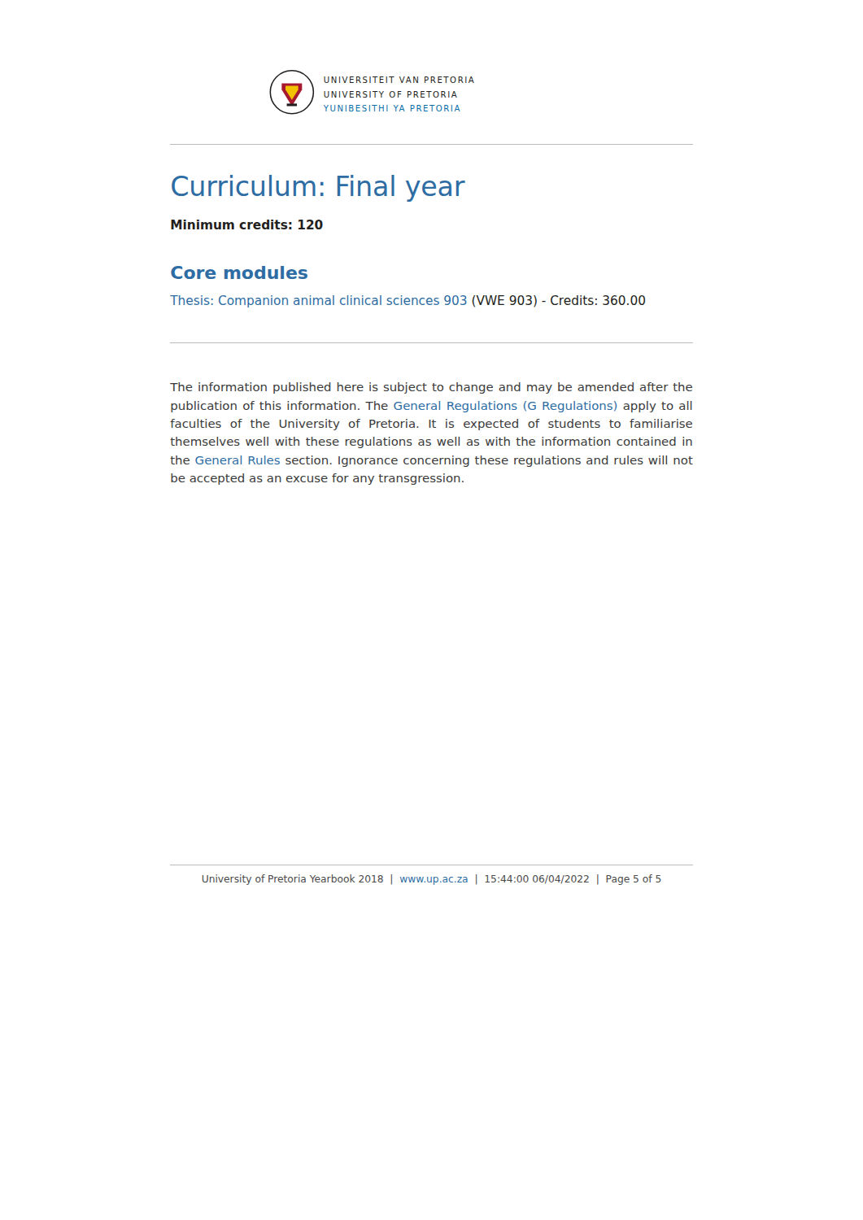Curriculum: Final year
Minimum credits: 120
Core modules
Thesis: Companion animal clinical sciences 903 (VWE 903) - Credits: 360.00
The information published here is subject to change and may be amended after the publication of this information. The General Regulations (G Regulations) apply to all faculties of the University of Pretoria. It is expected of students to familiarise themselves well with these regulations as well as with the information contained in the General Rules section. Ignorance concerning these regulations and rules will not be accepted as an excuse for any transgression.
University of Pretoria Yearbook 2018 | www.up.ac.za | 15:44:00 06/04/2022 | Page 5 of 5